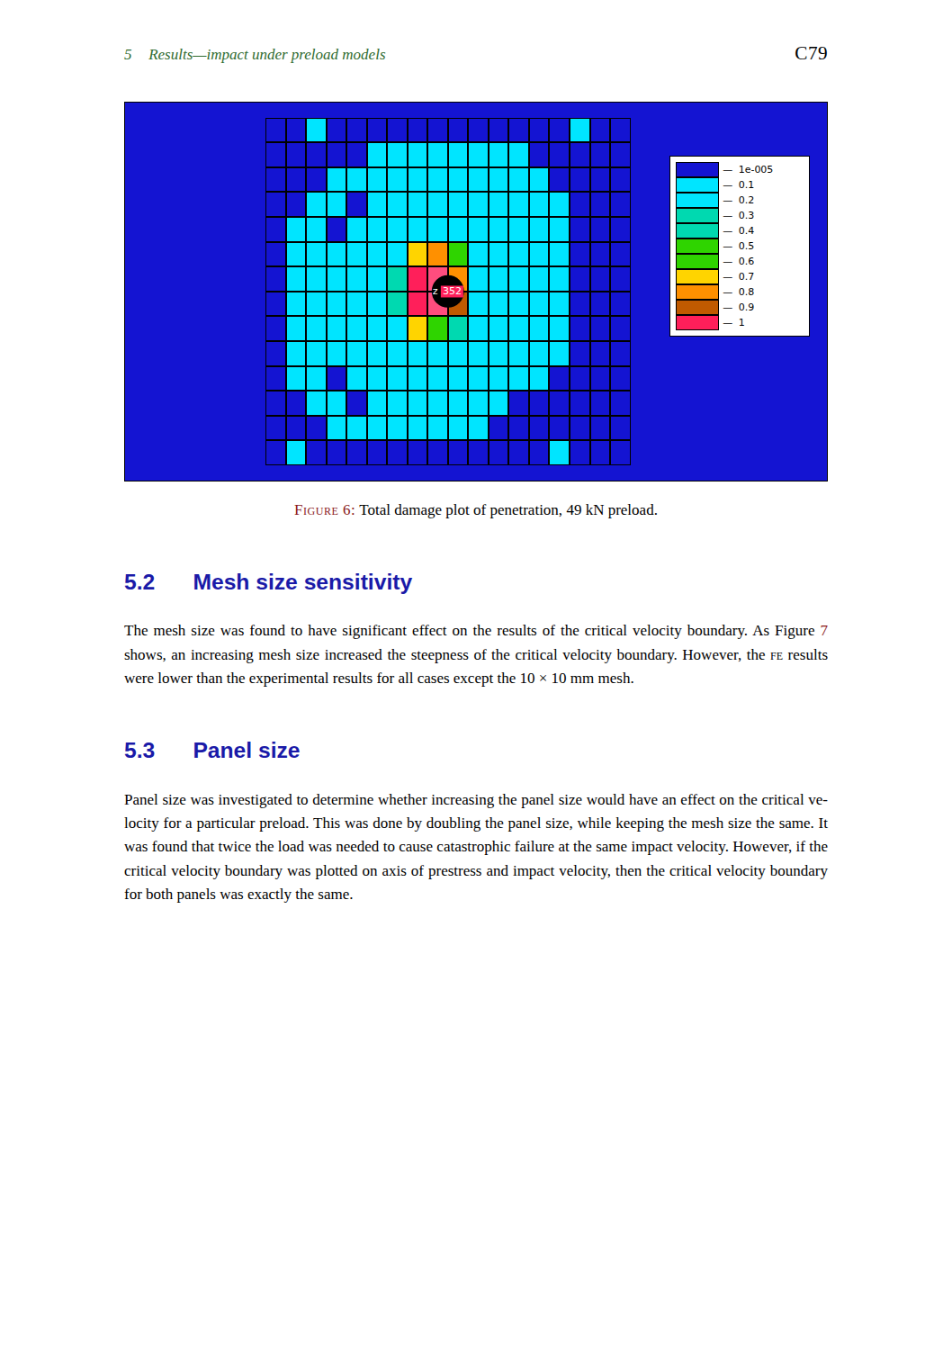5 Results—impact under preload models
C79
z 352
| | — | 1e-005 |
| | — | 0.1 |
| | — | 0.2 |
| | — | 0.3 |
| | — | 0.4 |
| | — | 0.5 |
| | — | 0.6 |
| | — | 0.7 |
| | — | 0.8 |
| | — | 0.9 |
| | — | 1 |
Figure 6: Total damage plot of penetration, 49 kN preload.
5.2 Mesh size sensitivity
The mesh size was found to have significant effect on the results of the critical velocity boundary. As Figure 7 shows, an increasing mesh size increased the steepness of the critical velocity boundary. However, the fe results were lower than the experimental results for all cases except the 10 × 10 mm mesh.
5.3 Panel size
Panel size was investigated to determine whether increasing the panel size would have an effect on the critical velocity for a particular preload. This was done by doubling the panel size, while keeping the mesh size the same. It was found that twice the load was needed to cause catastrophic failure at the same impact velocity. However, if the critical velocity boundary was plotted on axis of prestress and impact velocity, then the critical velocity boundary for both panels was exactly the same.